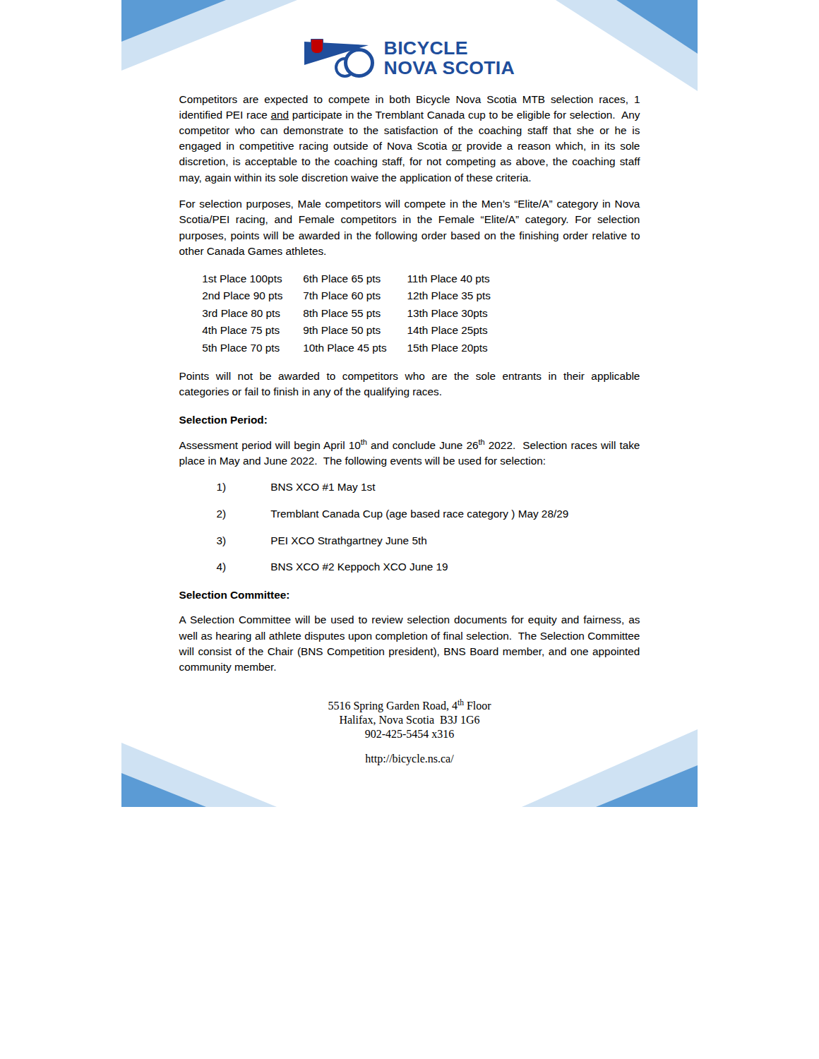BICYCLE NOVA SCOTIA
Competitors are expected to compete in both Bicycle Nova Scotia MTB selection races, 1 identified PEI race and participate in the Tremblant Canada cup to be eligible for selection. Any competitor who can demonstrate to the satisfaction of the coaching staff that she or he is engaged in competitive racing outside of Nova Scotia or provide a reason which, in its sole discretion, is acceptable to the coaching staff, for not competing as above, the coaching staff may, again within its sole discretion waive the application of these criteria.
For selection purposes, Male competitors will compete in the Men’s “Elite/A” category in Nova Scotia/PEI racing, and Female competitors in the Female “Elite/A” category. For selection purposes, points will be awarded in the following order based on the finishing order relative to other Canada Games athletes.
| 1st Place 100pts | 6th Place 65 pts | 11th Place 40 pts |
| 2nd Place 90 pts | 7th Place 60 pts | 12th Place 35 pts |
| 3rd Place 80 pts | 8th Place 55 pts | 13th Place 30pts |
| 4th Place 75 pts | 9th Place 50 pts | 14th Place 25pts |
| 5th Place 70 pts | 10th Place 45 pts | 15th Place 20pts |
Points will not be awarded to competitors who are the sole entrants in their applicable categories or fail to finish in any of the qualifying races.
Selection Period:
Assessment period will begin April 10th and conclude June 26th 2022. Selection races will take place in May and June 2022. The following events will be used for selection:
1) BNS XCO #1 May 1st
2) Tremblant Canada Cup (age based race category ) May 28/29
3) PEI XCO Strathgartney June 5th
4) BNS XCO #2 Keppoch XCO June 19
Selection Committee:
A Selection Committee will be used to review selection documents for equity and fairness, as well as hearing all athlete disputes upon completion of final selection. The Selection Committee will consist of the Chair (BNS Competition president), BNS Board member, and one appointed community member.
5516 Spring Garden Road, 4th Floor
Halifax, Nova Scotia B3J 1G6
902-425-5454 x316
http://bicycle.ns.ca/